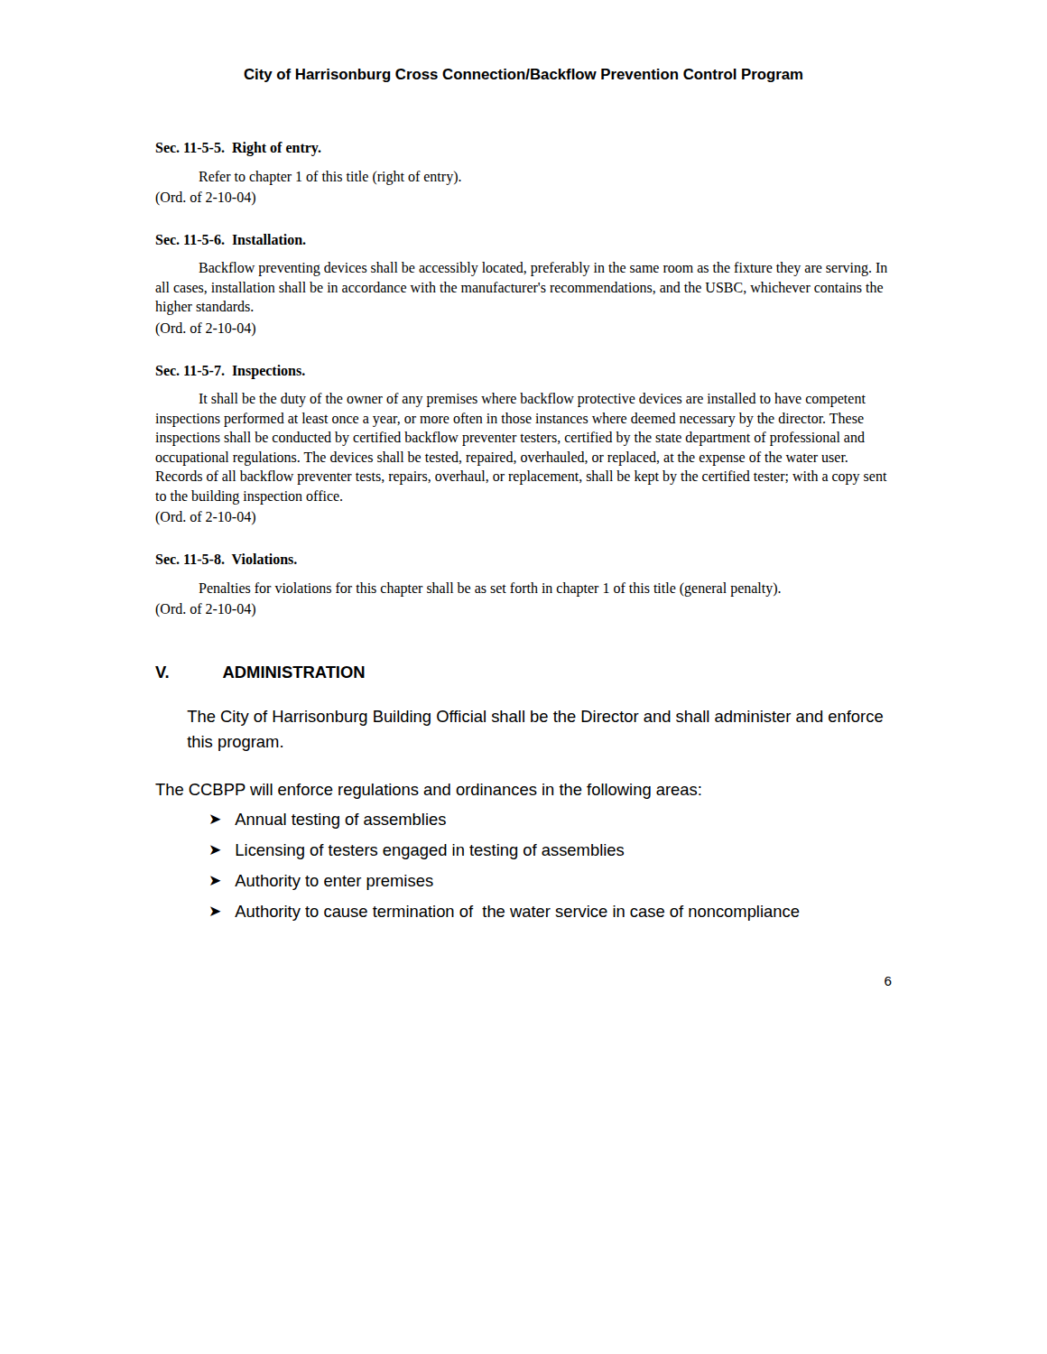City of Harrisonburg Cross Connection/Backflow Prevention Control Program
Sec. 11-5-5. Right of entry.
Refer to chapter 1 of this title (right of entry).
(Ord. of 2-10-04)
Sec. 11-5-6. Installation.
Backflow preventing devices shall be accessibly located, preferably in the same room as the fixture they are serving. In all cases, installation shall be in accordance with the manufacturer's recommendations, and the USBC, whichever contains the higher standards.
(Ord. of 2-10-04)
Sec. 11-5-7. Inspections.
It shall be the duty of the owner of any premises where backflow protective devices are installed to have competent inspections performed at least once a year, or more often in those instances where deemed necessary by the director. These inspections shall be conducted by certified backflow preventer testers, certified by the state department of professional and occupational regulations. The devices shall be tested, repaired, overhauled, or replaced, at the expense of the water user. Records of all backflow preventer tests, repairs, overhaul, or replacement, shall be kept by the certified tester; with a copy sent to the building inspection office.
(Ord. of 2-10-04)
Sec. 11-5-8. Violations.
Penalties for violations for this chapter shall be as set forth in chapter 1 of this title (general penalty).
(Ord. of 2-10-04)
V. ADMINISTRATION
The City of Harrisonburg Building Official shall be the Director and shall administer and enforce this program.
The CCBPP will enforce regulations and ordinances in the following areas:
Annual testing of assemblies
Licensing of testers engaged in testing of assemblies
Authority to enter premises
Authority to cause termination of the water service in case of noncompliance
6